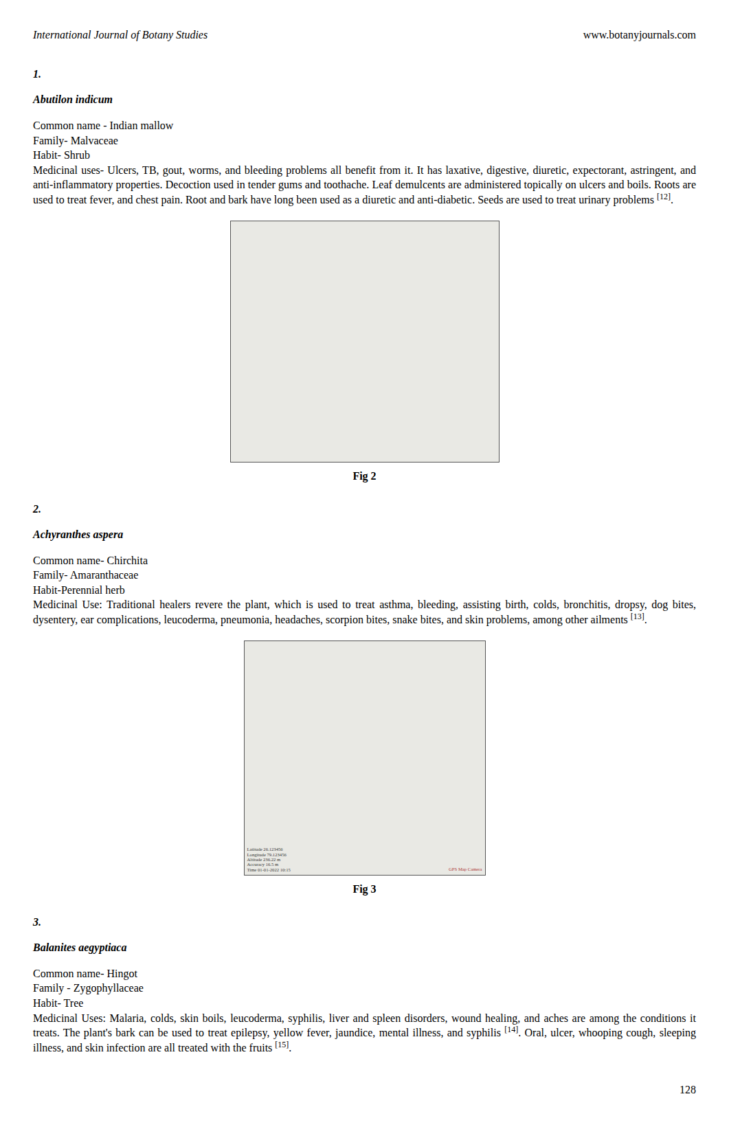International Journal of Botany Studies www.botanyjournals.com
1.
Abutilon indicum
Common name - Indian mallow
Family- Malvaceae
Habit- Shrub
Medicinal uses- Ulcers, TB, gout, worms, and bleeding problems all benefit from it. It has laxative, digestive, diuretic, expectorant, astringent, and anti-inflammatory properties. Decoction used in tender gums and toothache. Leaf demulcents are administered topically on ulcers and boils. Roots are used to treat fever, and chest pain. Root and bark have long been used as a diuretic and anti-diabetic. Seeds are used to treat urinary problems [12].
Fig 2
2.
Achyranthes aspera
Common name- Chirchita
Family- Amaranthaceae
Habit-Perennial herb
Medicinal Use: Traditional healers revere the plant, which is used to treat asthma, bleeding, assisting birth, colds, bronchitis, dropsy, dog bites, dysentery, ear complications, leucoderma, pneumonia, headaches, scorpion bites, snake bites, and skin problems, among other ailments [13].
Latitude 26.123456
Longitude 79.123456
Altitude 236.22 m
Accuracy 16.5 m
Time 01-01-2022 10:15 GPS Map Camera
Fig 3
3.
Balanites aegyptiaca
Common name- Hingot
Family - Zygophyllaceae
Habit- Tree
Medicinal Uses: Malaria, colds, skin boils, leucoderma, syphilis, liver and spleen disorders, wound healing, and aches are among the conditions it treats. The plant's bark can be used to treat epilepsy, yellow fever, jaundice, mental illness, and syphilis [14]. Oral, ulcer, whooping cough, sleeping illness, and skin infection are all treated with the fruits [15].
128